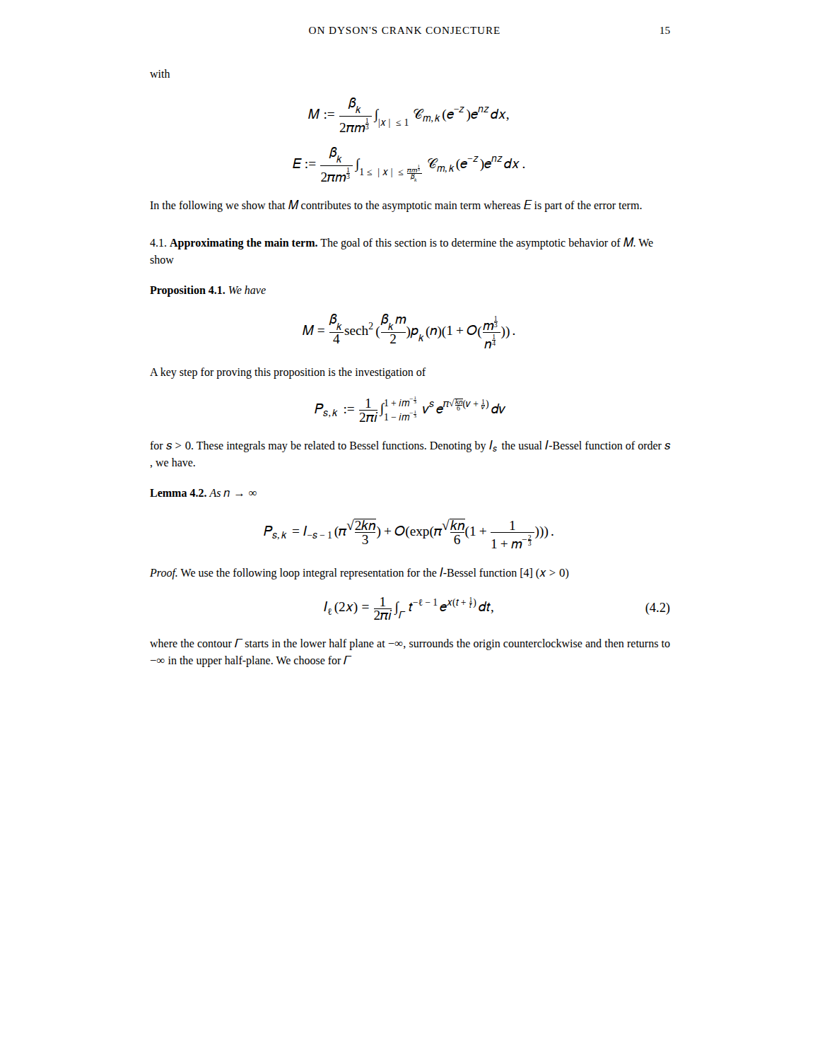ON DYSON'S CRANK CONJECTURE 15
with
M := βk 2πm13 ∫ |x|≤1 𝒞m,k (e−z) enz dx ,
E := βk 2πm13 ∫ 1≤|x|≤πm13βk 𝒞m,k (e−z) enz dx .
In the following we show that M contributes to the asymptotic main term whereas E is part of the error term.
4.1. Approximating the main term. The goal of this section is to determine the asymptotic behavior of M. We show
Proposition 4.1. We have
M = βk4 sech2 (βkm2) pk(n) ( 1+O (m13n14) ) .
A key step for proving this proposition is the investigation of
Ps,k := 12πi ∫ 1−im−13 1+im−13 vs eπkn6(v+1v) dv
for s>0. These integrals may be related to Bessel functions. Denoting by Is the usual I-Bessel function of order s, we have.
Lemma 4.2. As n→∞
Ps,k = I−s−1 (π2kn3) + O ( exp ( πkn6 (1+11+m−23) ) ) .
Proof. We use the following loop integral representation for the I-Bessel function [4] (x>0)
Iℓ(2x) = 12πi ∫Γ t−ℓ−1 ex(t+1t) dt , (4.2)
where the contour Γ starts in the lower half plane at −∞, surrounds the origin counterclockwise and then returns to −∞ in the upper half-plane. We choose for Γ